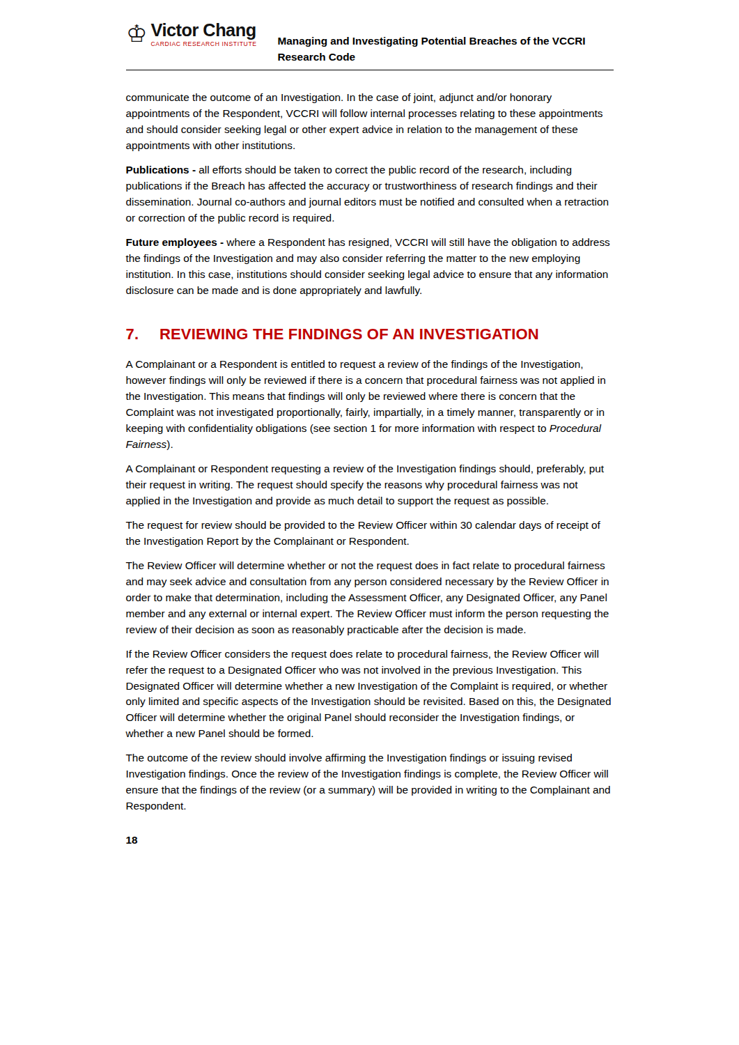♔ Victor Chang Cardiac Research Institute
Managing and Investigating Potential Breaches of the VCCRI Research Code
communicate the outcome of an Investigation. In the case of joint, adjunct and/or honorary appointments of the Respondent, VCCRI will follow internal processes relating to these appointments and should consider seeking legal or other expert advice in relation to the management of these appointments with other institutions.
Publications - all efforts should be taken to correct the public record of the research, including publications if the Breach has affected the accuracy or trustworthiness of research findings and their dissemination. Journal co-authors and journal editors must be notified and consulted when a retraction or correction of the public record is required.
Future employees - where a Respondent has resigned, VCCRI will still have the obligation to address the findings of the Investigation and may also consider referring the matter to the new employing institution. In this case, institutions should consider seeking legal advice to ensure that any information disclosure can be made and is done appropriately and lawfully.
7. Reviewing the findings of an Investigation
A Complainant or a Respondent is entitled to request a review of the findings of the Investigation, however findings will only be reviewed if there is a concern that procedural fairness was not applied in the Investigation. This means that findings will only be reviewed where there is concern that the Complaint was not investigated proportionally, fairly, impartially, in a timely manner, transparently or in keeping with confidentiality obligations (see section 1 for more information with respect to Procedural Fairness).
A Complainant or Respondent requesting a review of the Investigation findings should, preferably, put their request in writing. The request should specify the reasons why procedural fairness was not applied in the Investigation and provide as much detail to support the request as possible.
The request for review should be provided to the Review Officer within 30 calendar days of receipt of the Investigation Report by the Complainant or Respondent.
The Review Officer will determine whether or not the request does in fact relate to procedural fairness and may seek advice and consultation from any person considered necessary by the Review Officer in order to make that determination, including the Assessment Officer, any Designated Officer, any Panel member and any external or internal expert. The Review Officer must inform the person requesting the review of their decision as soon as reasonably practicable after the decision is made.
If the Review Officer considers the request does relate to procedural fairness, the Review Officer will refer the request to a Designated Officer who was not involved in the previous Investigation. This Designated Officer will determine whether a new Investigation of the Complaint is required, or whether only limited and specific aspects of the Investigation should be revisited. Based on this, the Designated Officer will determine whether the original Panel should reconsider the Investigation findings, or whether a new Panel should be formed.
The outcome of the review should involve affirming the Investigation findings or issuing revised Investigation findings. Once the review of the Investigation findings is complete, the Review Officer will ensure that the findings of the review (or a summary) will be provided in writing to the Complainant and Respondent.
18